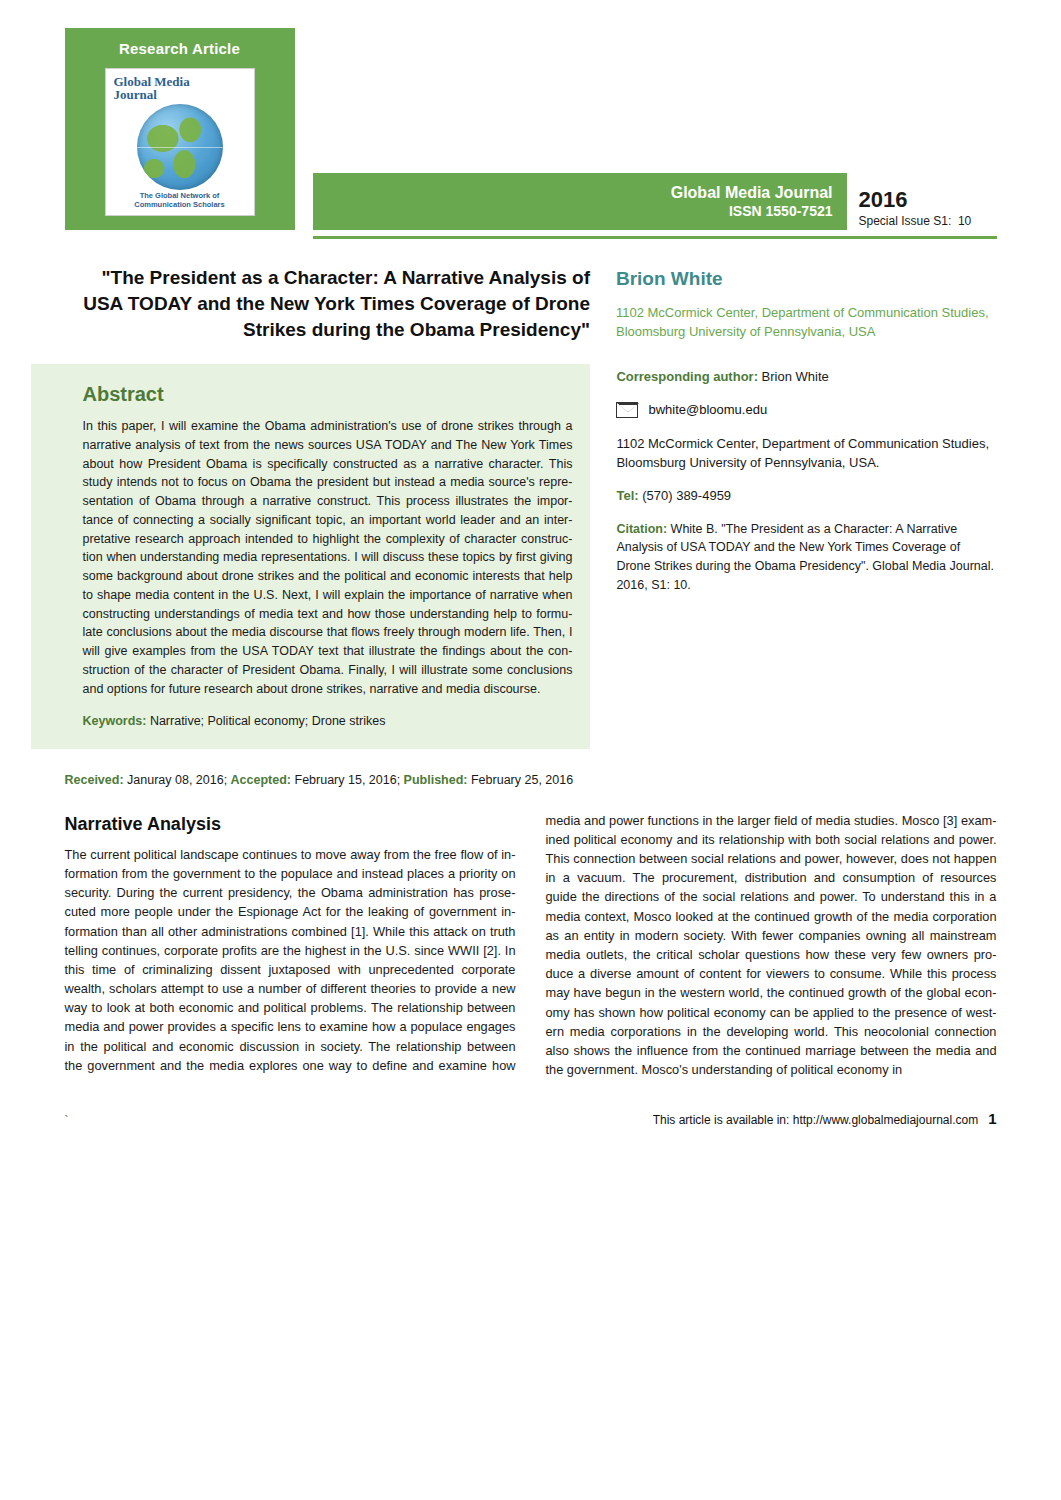Research Article
Global Media
Journal
The Global Network of
Communication Scholars
Global Media Journal
ISSN 1550-7521
2016
Special Issue S1: 10
"The President as a Character: A Narrative Analysis of USA TODAY and the New York Times Coverage of Drone Strikes during the Obama Presidency"
Brion White
1102 McCormick Center, Department of Communication Studies, Bloomsburg University of Pennsylvania, USA
Abstract
In this paper, I will examine the Obama administration's use of drone strikes through a narrative analysis of text from the news sources USA TODAY and The New York Times about how President Obama is specifically constructed as a narrative character. This study intends not to focus on Obama the president but instead a media source's representation of Obama through a narrative construct. This process illustrates the importance of connecting a socially significant topic, an important world leader and an interpretative research approach intended to highlight the complexity of character construction when understanding media representations. I will discuss these topics by first giving some background about drone strikes and the political and economic interests that help to shape media content in the U.S. Next, I will explain the importance of narrative when constructing understandings of media text and how those understanding help to formulate conclusions about the media discourse that flows freely through modern life. Then, I will give examples from the USA TODAY text that illustrate the findings about the construction of the character of President Obama. Finally, I will illustrate some conclusions and options for future research about drone strikes, narrative and media discourse.
Keywords: Narrative; Political economy; Drone strikes
Corresponding author: Brion White
bwhite@bloomu.edu
1102 McCormick Center, Department of Communication Studies, Bloomsburg University of Pennsylvania, USA.
Tel: (570) 389-4959
Citation: White B. "The President as a Character: A Narrative Analysis of USA TODAY and the New York Times Coverage of Drone Strikes during the Obama Presidency". Global Media Journal. 2016, S1: 10.
Received: Januray 08, 2016; Accepted: February 15, 2016; Published: February 25, 2016
Narrative Analysis
The current political landscape continues to move away from the free flow of information from the government to the populace and instead places a priority on security. During the current presidency, the Obama administration has prosecuted more people under the Espionage Act for the leaking of government information than all other administrations combined [1]. While this attack on truth telling continues, corporate profits are the highest in the U.S. since WWII [2]. In this time of criminalizing dissent juxtaposed with unprecedented corporate wealth, scholars attempt to use a number of different theories to provide a new way to look at both economic and political problems. The relationship between media and power provides a specific lens to examine how a populace engages in the political and economic discussion in society. The relationship between the government and the media explores one way to define and examine how media and power functions in the larger field of media studies. Mosco [3] examined political economy and its relationship with both social relations and power. This connection between social relations and power, however, does not happen in a vacuum. The procurement, distribution and consumption of resources guide the directions of the social relations and power. To understand this in a media context, Mosco looked at the continued growth of the media corporation as an entity in modern society. With fewer companies owning all mainstream media outlets, the critical scholar questions how these very few owners produce a diverse amount of content for viewers to consume. While this process may have begun in the western world, the continued growth of the global economy has shown how political economy can be applied to the presence of western media corporations in the developing world. This neocolonial connection also shows the influence from the continued marriage between the media and the government. Mosco's understanding of political economy in
`
This article is available in: http://www.globalmediajournal.com 1